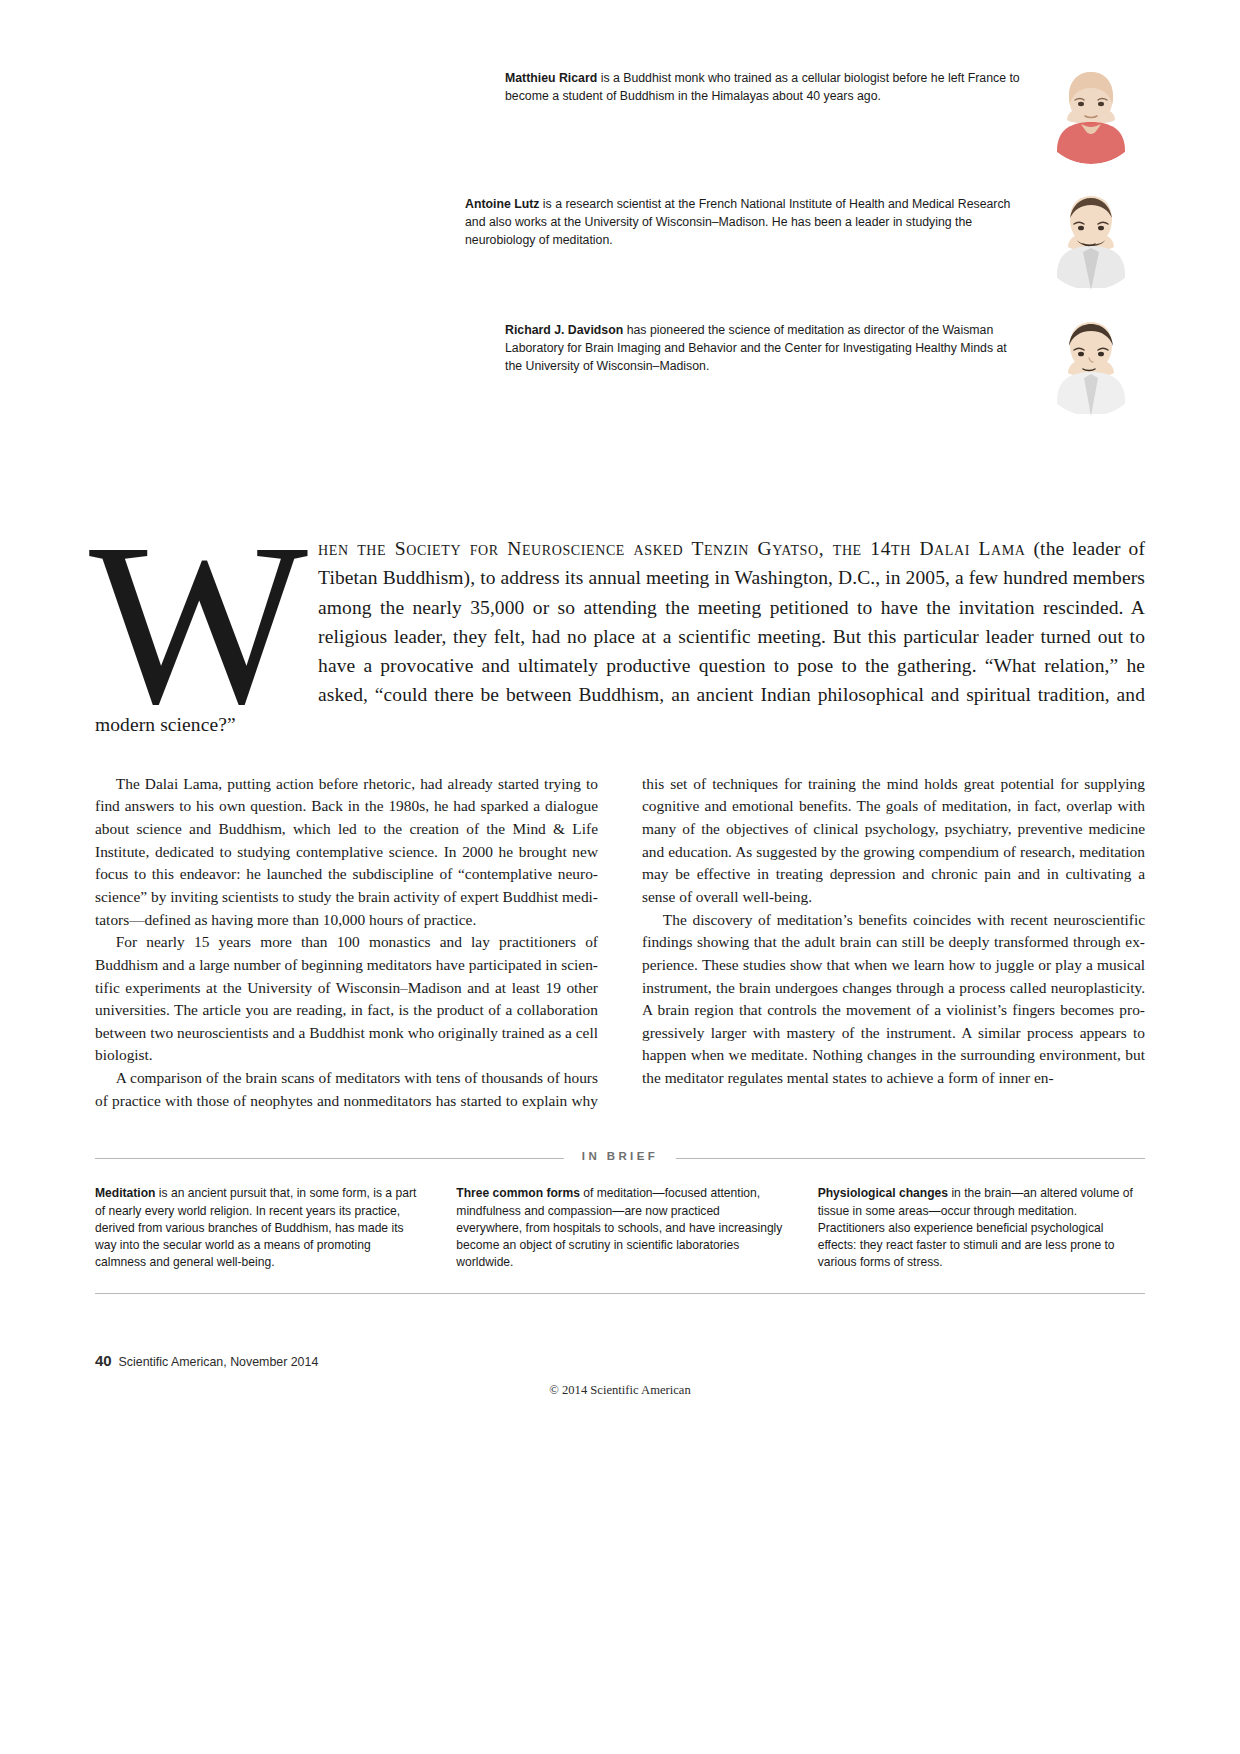Matthieu Ricard is a Buddhist monk who trained as a cellular biologist before he left France to become a student of Buddhism in the Himalayas about 40 years ago.
Antoine Lutz is a research scientist at the French National Institute of Health and Medical Research and also works at the University of Wisconsin–Madison. He has been a leader in studying the neurobiology of meditation.
Richard J. Davidson has pioneered the science of meditation as director of the Waisman Laboratory for Brain Imaging and Behavior and the Center for Investigating Healthy Minds at the University of Wisconsin–Madison.
W
hen the Society for Neuroscience asked Tenzin Gyatso, the 14th Dalai Lama (the leader of Tibetan Buddhism), to address its annual meeting in Washington, D.C., in 2005, a few hundred members among the nearly 35,000 or so attending the meeting petitioned to have the invitation rescinded. A religious leader, they felt, had no place at a scientific meeting. But this particular leader turned out to have a provocative and ultimately productive question to pose to the gathering. “What relation,” he asked, “could there be between Buddhism, an ancient Indian philosophical and spiritual tradition, and modern science?”
The Dalai Lama, putting action before rhetoric, had already started trying to find answers to his own question. Back in the 1980s, he had sparked a dialogue about science and Buddhism, which led to the creation of the Mind & Life Institute, dedicated to studying contemplative science. In 2000 he brought new focus to this endeavor: he launched the subdiscipline of “contemplative neuroscience” by inviting scientists to study the brain activity of expert Buddhist meditators—defined as having more than 10,000 hours of practice.
For nearly 15 years more than 100 monastics and lay practitioners of Buddhism and a large number of beginning meditators have participated in scientific experiments at the University of Wisconsin–Madison and at least 19 other universities. The article you are reading, in fact, is the product of a collaboration between two neuroscientists and a Buddhist monk who originally trained as a cell biologist.
A comparison of the brain scans of meditators with tens of thousands of hours of practice with those of neophytes and nonmeditators has started to explain why this set of techniques for training the mind holds great potential for supplying cognitive and emotional benefits. The goals of meditation, in fact, overlap with many of the objectives of clinical psychology, psychiatry, preventive medicine and education. As suggested by the growing compendium of research, meditation may be effective in treating depression and chronic pain and in cultivating a sense of overall well-being.
The discovery of meditation’s benefits coincides with recent neuroscientific findings showing that the adult brain can still be deeply transformed through experience. These studies show that when we learn how to juggle or play a musical instrument, the brain undergoes changes through a process called neuroplasticity. A brain region that controls the movement of a violinist’s fingers becomes progressively larger with mastery of the instrument. A similar process appears to happen when we meditate. Nothing changes in the surrounding environment, but the meditator regulates mental states to achieve a form of inner en-
IN BRIEF
Meditation is an ancient pursuit that, in some form, is a part of nearly every world religion. In recent years its practice, derived from various branches of Buddhism, has made its way into the secular world as a means of promoting calmness and general well-being.
Three common forms of meditation—focused attention, mindfulness and compassion—are now practiced everywhere, from hospitals to schools, and have increasingly become an object of scrutiny in scientific laboratories worldwide.
Physiological changes in the brain—an altered volume of tissue in some areas—occur through meditation. Practitioners also experience beneficial psychological effects: they react faster to stimuli and are less prone to various forms of stress.
40 Scientific American, November 2014
© 2014 Scientific American